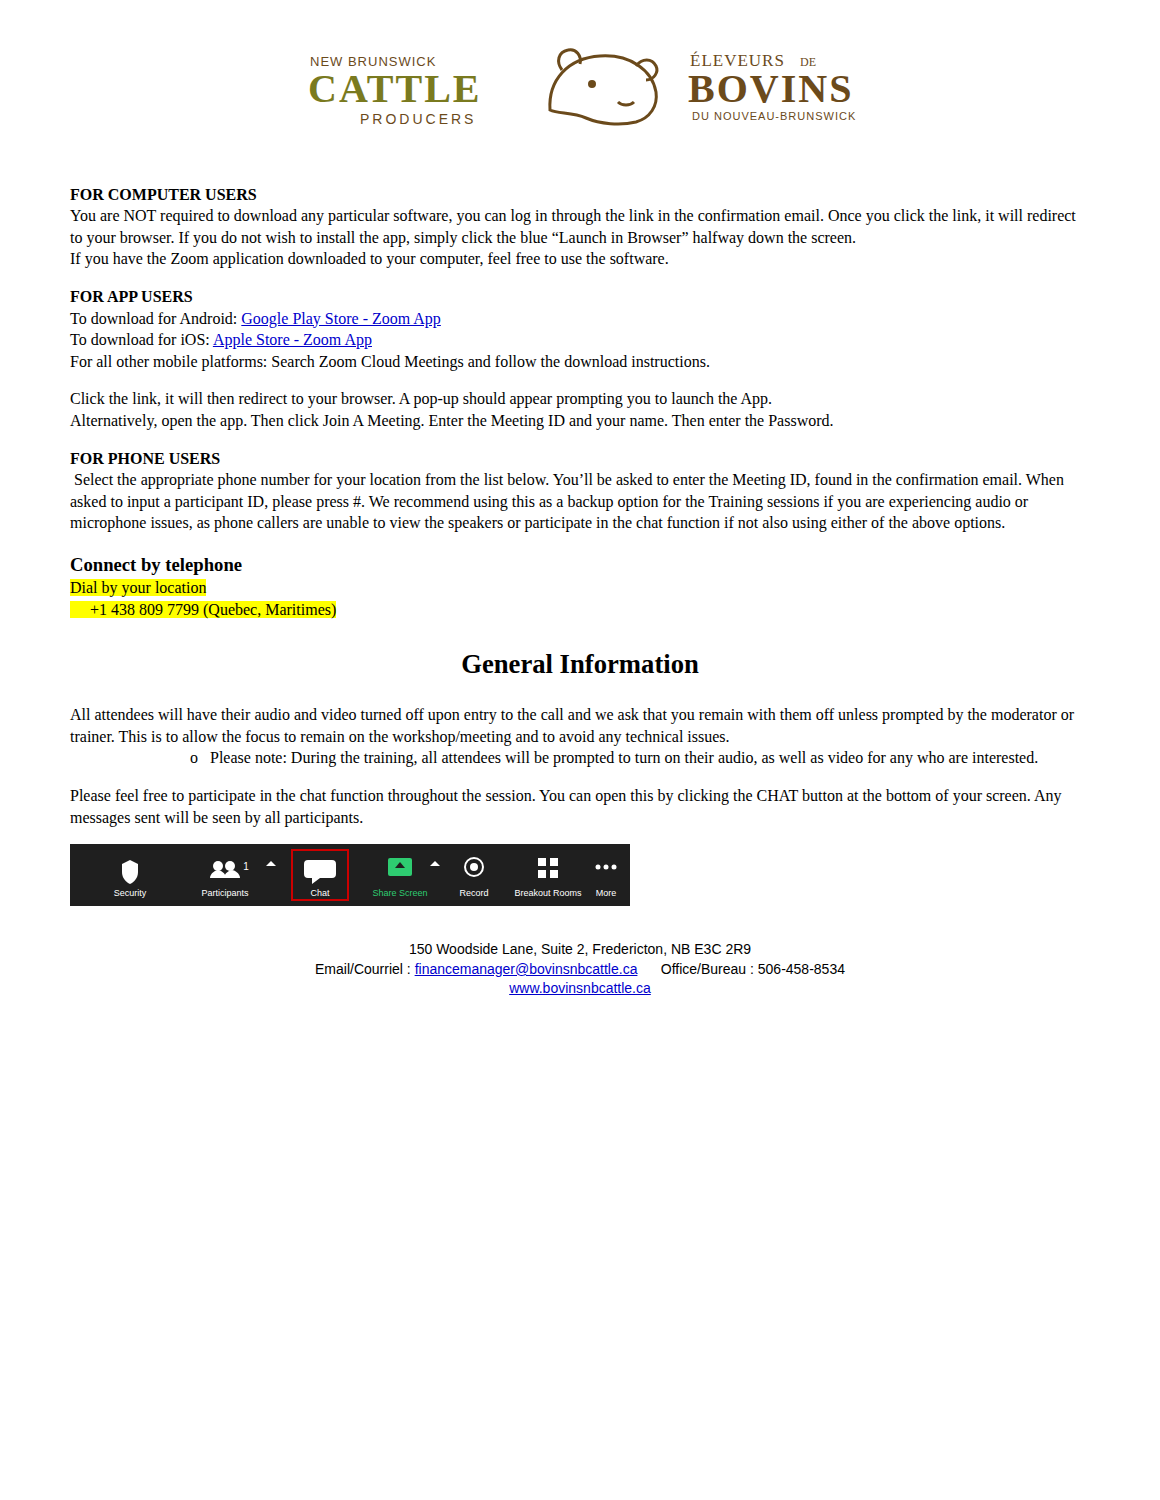NEW BRUNSWICK CATTLE PRODUCERS ÉLEVEURS DE BOVINS DU NOUVEAU-BRUNSWICK
For Computer Users
You are NOT required to download any particular software, you can log in through the link in the confirmation email. Once you click the link, it will redirect to your browser. If you do not wish to install the app, simply click the blue “Launch in Browser” halfway down the screen.
If you have the Zoom application downloaded to your computer, feel free to use the software.
For App Users
To download for Android: Google Play Store - Zoom App
To download for iOS: Apple Store - Zoom App
For all other mobile platforms: Search Zoom Cloud Meetings and follow the download instructions.
Click the link, it will then redirect to your browser. A pop-up should appear prompting you to launch the App.
Alternatively, open the app. Then click Join A Meeting. Enter the Meeting ID and your name. Then enter the Password.
For Phone Users
Select the appropriate phone number for your location from the list below. You’ll be asked to enter the Meeting ID, found in the confirmation email. When asked to input a participant ID, please press #. We recommend using this as a backup option for the Training sessions if you are experiencing audio or microphone issues, as phone callers are unable to view the speakers or participate in the chat function if not also using either of the above options.
Connect by telephone
Dial by your location
+1 438 809 7799 (Quebec, Maritimes)
General Information
All attendees will have their audio and video turned off upon entry to the call and we ask that you remain with them off unless prompted by the moderator or trainer. This is to allow the focus to remain on the workshop/meeting and to avoid any technical issues.
o Please note: During the training, all attendees will be prompted to turn on their audio, as well as video for any who are interested.
Please feel free to participate in the chat function throughout the session. You can open this by clicking the CHAT button at the bottom of your screen. Any messages sent will be seen by all participants.
Security 1 Participants Chat Share Screen Record Breakout Rooms More
150 Woodside Lane, Suite 2, Fredericton, NB E3C 2R9
Email/Courriel : financemanager@bovinsnbcattle.ca Office/Bureau : 506-458-8534
www.bovinsnbcattle.ca